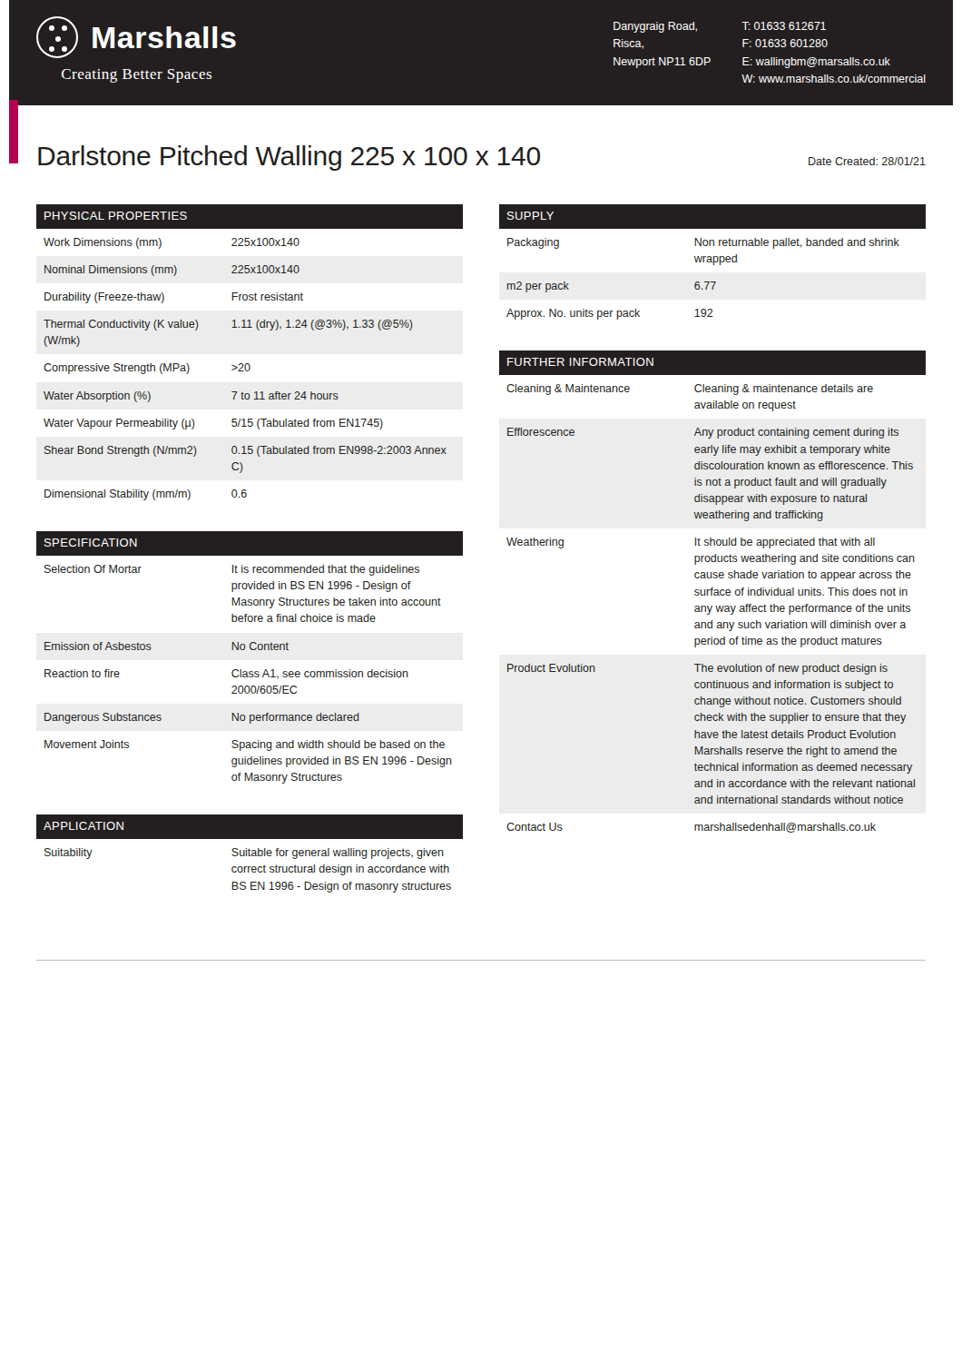Marshalls
Creating Better Spaces
Danygraig Road,
Risca,
Newport NP11 6DP
T: 01633 612671
F: 01633 601280
E: wallingbm@marsalls.co.uk
W: www.marshalls.co.uk/commercial
Darlstone Pitched Walling 225 x 100 x 140
Date Created: 28/01/21
PHYSICAL PROPERTIES
| Work Dimensions (mm) | 225x100x140 |
| Nominal Dimensions (mm) | 225x100x140 |
| Durability (Freeze-thaw) | Frost resistant |
| Thermal Conductivity (K value) (W/mk) | 1.11 (dry), 1.24 (@3%), 1.33 (@5%) |
| Compressive Strength (MPa) | >20 |
| Water Absorption (%) | 7 to 11 after 24 hours |
| Water Vapour Permeability (µ) | 5/15 (Tabulated from EN1745) |
| Shear Bond Strength (N/mm2) | 0.15 (Tabulated from EN998-2:2003 Annex C) |
| Dimensional Stability (mm/m) | 0.6 |
SPECIFICATION
| Selection Of Mortar | It is recommended that the guidelines provided in BS EN 1996 - Design of Masonry Structures be taken into account before a final choice is made |
| Emission of Asbestos | No Content |
| Reaction to fire | Class A1, see commission decision 2000/605/EC |
| Dangerous Substances | No performance declared |
| Movement Joints | Spacing and width should be based on the guidelines provided in BS EN 1996 - Design of Masonry Structures |
APPLICATION
| Suitability | Suitable for general walling projects, given correct structural design in accordance with BS EN 1996 - Design of masonry structures |
SUPPLY
| Packaging | Non returnable pallet, banded and shrink wrapped |
| m2 per pack | 6.77 |
| Approx. No. units per pack | 192 |
FURTHER INFORMATION
| Cleaning & Maintenance | Cleaning & maintenance details are available on request |
| Efflorescence | Any product containing cement during its early life may exhibit a temporary white discolouration known as efflorescence. This is not a product fault and will gradually disappear with exposure to natural weathering and trafficking |
| Weathering | It should be appreciated that with all products weathering and site conditions can cause shade variation to appear across the surface of individual units. This does not in any way affect the performance of the units and any such variation will diminish over a period of time as the product matures |
| Product Evolution | The evolution of new product design is continuous and information is subject to change without notice. Customers should check with the supplier to ensure that they have the latest details Product Evolution Marshalls reserve the right to amend the technical information as deemed necessary and in accordance with the relevant national and international standards without notice |
| Contact Us | marshallsedenhall@marshalls.co.uk |